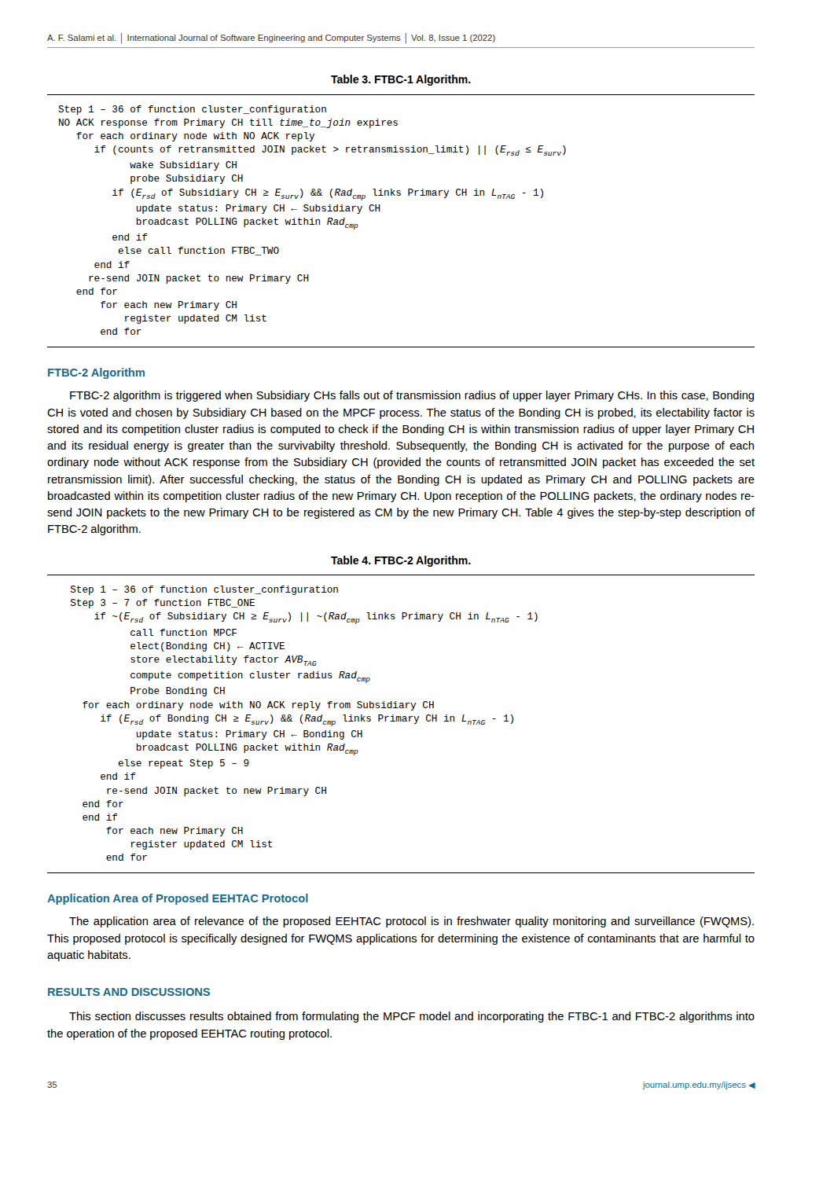A. F. Salami et al. │ International Journal of Software Engineering and Computer Systems │ Vol. 8, Issue 1 (2022)
Table 3. FTBC-1 Algorithm.
Step 1 – 36 of function cluster_configuration NO ACK response from Primary CH till time_to_join expires for each ordinary node with NO ACK reply if (counts of retransmitted JOIN packet > retransmission_limit) || (Ersd ≤ Esurv) wake Subsidiary CH probe Subsidiary CH if (Ersd of Subsidiary CH ≥ Esurv) && (Radcmp links Primary CH in LnTAG - 1) update status: Primary CH ← Subsidiary CH broadcast POLLING packet within Radcmp end if else call function FTBC_TWO end if re-send JOIN packet to new Primary CH end for for each new Primary CH register updated CM list end for
FTBC-2 Algorithm
FTBC-2 algorithm is triggered when Subsidiary CHs falls out of transmission radius of upper layer Primary CHs. In this case, Bonding CH is voted and chosen by Subsidiary CH based on the MPCF process. The status of the Bonding CH is probed, its electability factor is stored and its competition cluster radius is computed to check if the Bonding CH is within transmission radius of upper layer Primary CH and its residual energy is greater than the survivabilty threshold. Subsequently, the Bonding CH is activated for the purpose of each ordinary node without ACK response from the Subsidiary CH (provided the counts of retransmitted JOIN packet has exceeded the set retransmission limit). After successful checking, the status of the Bonding CH is updated as Primary CH and POLLING packets are broadcasted within its competition cluster radius of the new Primary CH. Upon reception of the POLLING packets, the ordinary nodes re-send JOIN packets to the new Primary CH to be registered as CM by the new Primary CH. Table 4 gives the step-by-step description of FTBC-2 algorithm.
Table 4. FTBC-2 Algorithm.
Step 1 – 36 of function cluster_configuration Step 3 – 7 of function FTBC_ONE if ~(Ersd of Subsidiary CH ≥ Esurv) || ~(Radcmp links Primary CH in LnTAG - 1) call function MPCF elect(Bonding CH) ← ACTIVE store electability factor AVBTAG compute competition cluster radius Radcmp Probe Bonding CH for each ordinary node with NO ACK reply from Subsidiary CH if (Ersd of Bonding CH ≥ Esurv) && (Radcmp links Primary CH in LnTAG - 1) update status: Primary CH ← Bonding CH broadcast POLLING packet within Radcmp else repeat Step 5 – 9 end if re-send JOIN packet to new Primary CH end for end if for each new Primary CH register updated CM list end for
Application Area of Proposed EEHTAC Protocol
The application area of relevance of the proposed EEHTAC protocol is in freshwater quality monitoring and surveillance (FWQMS). This proposed protocol is specifically designed for FWQMS applications for determining the existence of contaminants that are harmful to aquatic habitats.
RESULTS AND DISCUSSIONS
This section discusses results obtained from formulating the MPCF model and incorporating the FTBC-1 and FTBC-2 algorithms into the operation of the proposed EEHTAC routing protocol.
35
journal.ump.edu.my/ijsecs ◀